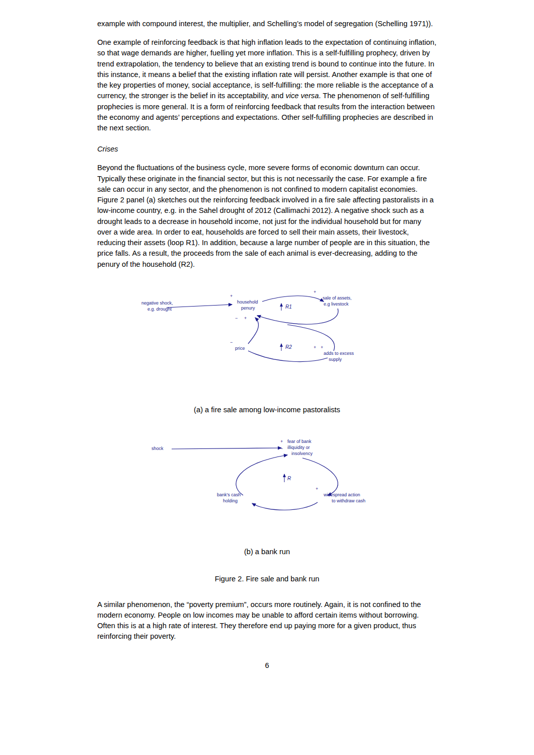example with compound interest, the multiplier, and Schelling’s model of segregation (Schelling 1971)).
One example of reinforcing feedback is that high inflation leads to the expectation of continuing inflation, so that wage demands are higher, fuelling yet more inflation. This is a self-fulfilling prophecy, driven by trend extrapolation, the tendency to believe that an existing trend is bound to continue into the future. In this instance, it means a belief that the existing inflation rate will persist. Another example is that one of the key properties of money, social acceptance, is self-fulfilling: the more reliable is the acceptance of a currency, the stronger is the belief in its acceptability, and vice versa. The phenomenon of self-fulfilling prophecies is more general. It is a form of reinforcing feedback that results from the interaction between the economy and agents’ perceptions and expectations. Other self-fulfilling prophecies are described in the next section.
Crises
Beyond the fluctuations of the business cycle, more severe forms of economic downturn can occur. Typically these originate in the financial sector, but this is not necessarily the case. For example a fire sale can occur in any sector, and the phenomenon is not confined to modern capitalist economies. Figure 2 panel (a) sketches out the reinforcing feedback involved in a fire sale affecting pastoralists in a low-income country, e.g. in the Sahel drought of 2012 (Callimachi 2012). A negative shock such as a drought leads to a decrease in household income, not just for the individual household but for many over a wide area. In order to eat, households are forced to sell their main assets, their livestock, reducing their assets (loop R1). In addition, because a large number of people are in this situation, the price falls. As a result, the proceeds from the sale of each animal is ever-decreasing, adding to the penury of the household (R2).
negative shock, e.g. drought household penury sale of assets, e.g livestock price adds to excess supply + + − + − + + R1 R2
(a) a fire sale among low-income pastoralists
shock fear of bank illiquidity or insolvency bank’s cash holding widespread action to withdraw cash + − + − R
(b) a bank run
Figure 2. Fire sale and bank run
A similar phenomenon, the “poverty premium”, occurs more routinely. Again, it is not confined to the modern economy. People on low incomes may be unable to afford certain items without borrowing. Often this is at a high rate of interest. They therefore end up paying more for a given product, thus reinforcing their poverty.
6